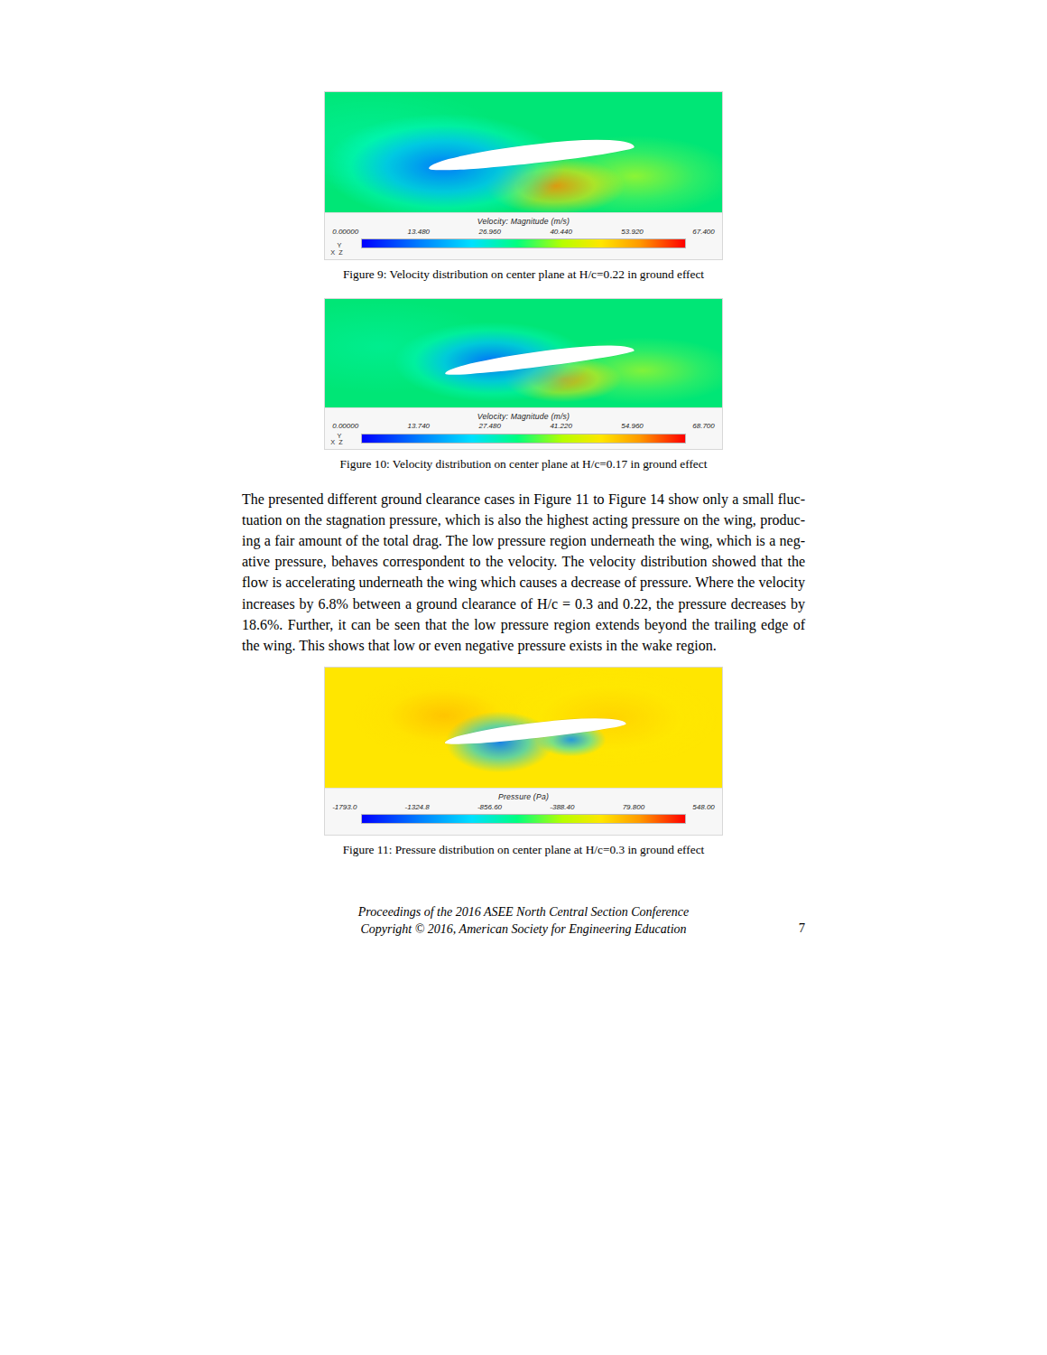Velocity: Magnitude (m/s)
0.00000 13.480 26.960 40.440 53.920 67.400
Y X Z
Figure 9: Velocity distribution on center plane at H/c=0.22 in ground effect
Velocity: Magnitude (m/s)
0.00000 13.740 27.480 41.220 54.960 68.700
Y X Z
Figure 10: Velocity distribution on center plane at H/c=0.17 in ground effect
The presented different ground clearance cases in Figure 11 to Figure 14 show only a small fluctuation on the stagnation pressure, which is also the highest acting pressure on the wing, producing a fair amount of the total drag. The low pressure region underneath the wing, which is a negative pressure, behaves correspondent to the velocity. The velocity distribution showed that the flow is accelerating underneath the wing which causes a decrease of pressure. Where the velocity increases by 6.8% between a ground clearance of H/c = 0.3 and 0.22, the pressure decreases by 18.6%. Further, it can be seen that the low pressure region extends beyond the trailing edge of the wing. This shows that low or even negative pressure exists in the wake region.
Pressure (Pa)
-1793.0 -1324.8 -856.60 -388.40 79.800 548.00
Figure 11: Pressure distribution on center plane at H/c=0.3 in ground effect
Proceedings of the 2016 ASEE North Central Section Conference
Copyright © 2016, American Society for Engineering Education
7